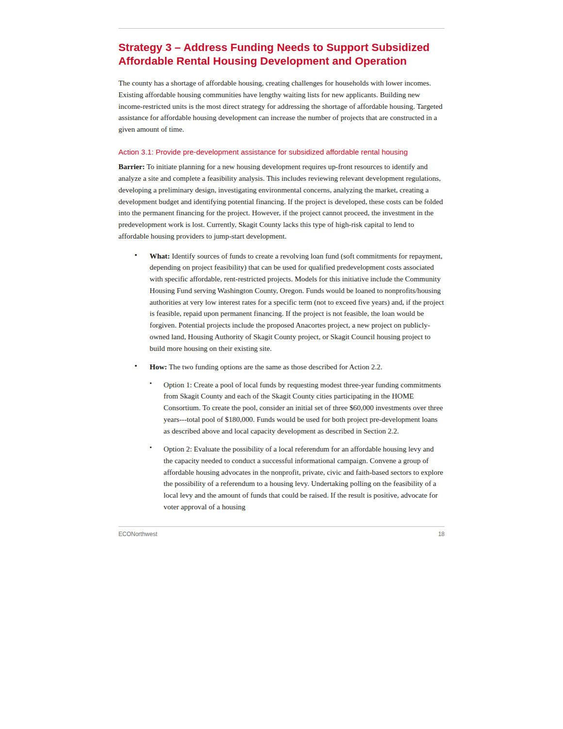Strategy 3 – Address Funding Needs to Support Subsidized Affordable Rental Housing Development and Operation
The county has a shortage of affordable housing, creating challenges for households with lower incomes. Existing affordable housing communities have lengthy waiting lists for new applicants. Building new income-restricted units is the most direct strategy for addressing the shortage of affordable housing. Targeted assistance for affordable housing development can increase the number of projects that are constructed in a given amount of time.
Action 3.1: Provide pre-development assistance for subsidized affordable rental housing
Barrier: To initiate planning for a new housing development requires up-front resources to identify and analyze a site and complete a feasibility analysis. This includes reviewing relevant development regulations, developing a preliminary design, investigating environmental concerns, analyzing the market, creating a development budget and identifying potential financing. If the project is developed, these costs can be folded into the permanent financing for the project. However, if the project cannot proceed, the investment in the predevelopment work is lost. Currently, Skagit County lacks this type of high-risk capital to lend to affordable housing providers to jump-start development.
What: Identify sources of funds to create a revolving loan fund (soft commitments for repayment, depending on project feasibility) that can be used for qualified predevelopment costs associated with specific affordable, rent-restricted projects. Models for this initiative include the Community Housing Fund serving Washington County, Oregon. Funds would be loaned to nonprofits/housing authorities at very low interest rates for a specific term (not to exceed five years) and, if the project is feasible, repaid upon permanent financing. If the project is not feasible, the loan would be forgiven. Potential projects include the proposed Anacortes project, a new project on publicly-owned land, Housing Authority of Skagit County project, or Skagit Council housing project to build more housing on their existing site.
How: The two funding options are the same as those described for Action 2.2.
Option 1: Create a pool of local funds by requesting modest three-year funding commitments from Skagit County and each of the Skagit County cities participating in the HOME Consortium. To create the pool, consider an initial set of three $60,000 investments over three years---total pool of $180,000. Funds would be used for both project pre-development loans as described above and local capacity development as described in Section 2.2.
Option 2: Evaluate the possibility of a local referendum for an affordable housing levy and the capacity needed to conduct a successful informational campaign. Convene a group of affordable housing advocates in the nonprofit, private, civic and faith-based sectors to explore the possibility of a referendum to a housing levy. Undertaking polling on the feasibility of a local levy and the amount of funds that could be raised. If the result is positive, advocate for voter approval of a housing
ECONorthwest
18